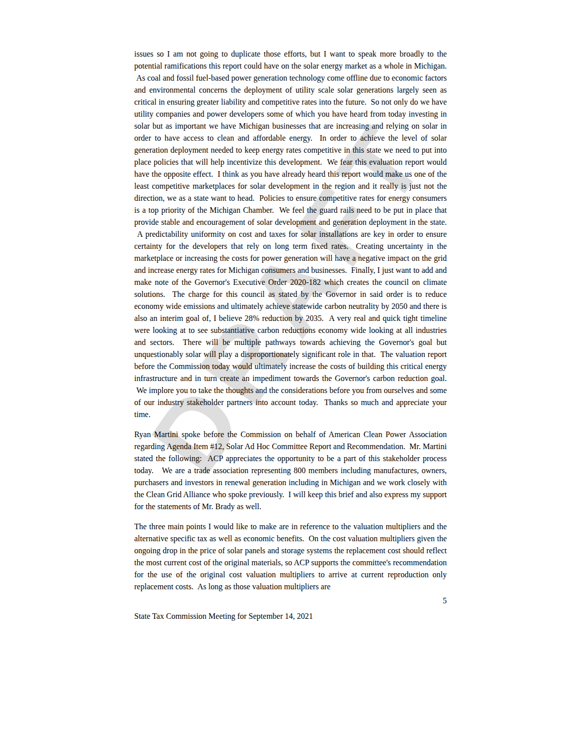DRAFT
issues so I am not going to duplicate those efforts, but I want to speak more broadly to the potential ramifications this report could have on the solar energy market as a whole in Michigan. As coal and fossil fuel-based power generation technology come offline due to economic factors and environmental concerns the deployment of utility scale solar generations largely seen as critical in ensuring greater liability and competitive rates into the future. So not only do we have utility companies and power developers some of which you have heard from today investing in solar but as important we have Michigan businesses that are increasing and relying on solar in order to have access to clean and affordable energy. In order to achieve the level of solar generation deployment needed to keep energy rates competitive in this state we need to put into place policies that will help incentivize this development. We fear this evaluation report would have the opposite effect. I think as you have already heard this report would make us one of the least competitive marketplaces for solar development in the region and it really is just not the direction, we as a state want to head. Policies to ensure competitive rates for energy consumers is a top priority of the Michigan Chamber. We feel the guard rails need to be put in place that provide stable and encouragement of solar development and generation deployment in the state. A predictability uniformity on cost and taxes for solar installations are key in order to ensure certainty for the developers that rely on long term fixed rates. Creating uncertainty in the marketplace or increasing the costs for power generation will have a negative impact on the grid and increase energy rates for Michigan consumers and businesses. Finally, I just want to add and make note of the Governor's Executive Order 2020-182 which creates the council on climate solutions. The charge for this council as stated by the Governor in said order is to reduce economy wide emissions and ultimately achieve statewide carbon neutrality by 2050 and there is also an interim goal of, I believe 28% reduction by 2035. A very real and quick tight timeline were looking at to see substantiative carbon reductions economy wide looking at all industries and sectors. There will be multiple pathways towards achieving the Governor's goal but unquestionably solar will play a disproportionately significant role in that. The valuation report before the Commission today would ultimately increase the costs of building this critical energy infrastructure and in turn create an impediment towards the Governor's carbon reduction goal. We implore you to take the thoughts and the considerations before you from ourselves and some of our industry stakeholder partners into account today. Thanks so much and appreciate your time.
Ryan Martini spoke before the Commission on behalf of American Clean Power Association regarding Agenda Item #12, Solar Ad Hoc Committee Report and Recommendation. Mr. Martini stated the following: ACP appreciates the opportunity to be a part of this stakeholder process today. We are a trade association representing 800 members including manufactures, owners, purchasers and investors in renewal generation including in Michigan and we work closely with the Clean Grid Alliance who spoke previously. I will keep this brief and also express my support for the statements of Mr. Brady as well.
The three main points I would like to make are in reference to the valuation multipliers and the alternative specific tax as well as economic benefits. On the cost valuation multipliers given the ongoing drop in the price of solar panels and storage systems the replacement cost should reflect the most current cost of the original materials, so ACP supports the committee's recommendation for the use of the original cost valuation multipliers to arrive at current reproduction only replacement costs. As long as those valuation multipliers are
5
State Tax Commission Meeting for September 14, 2021